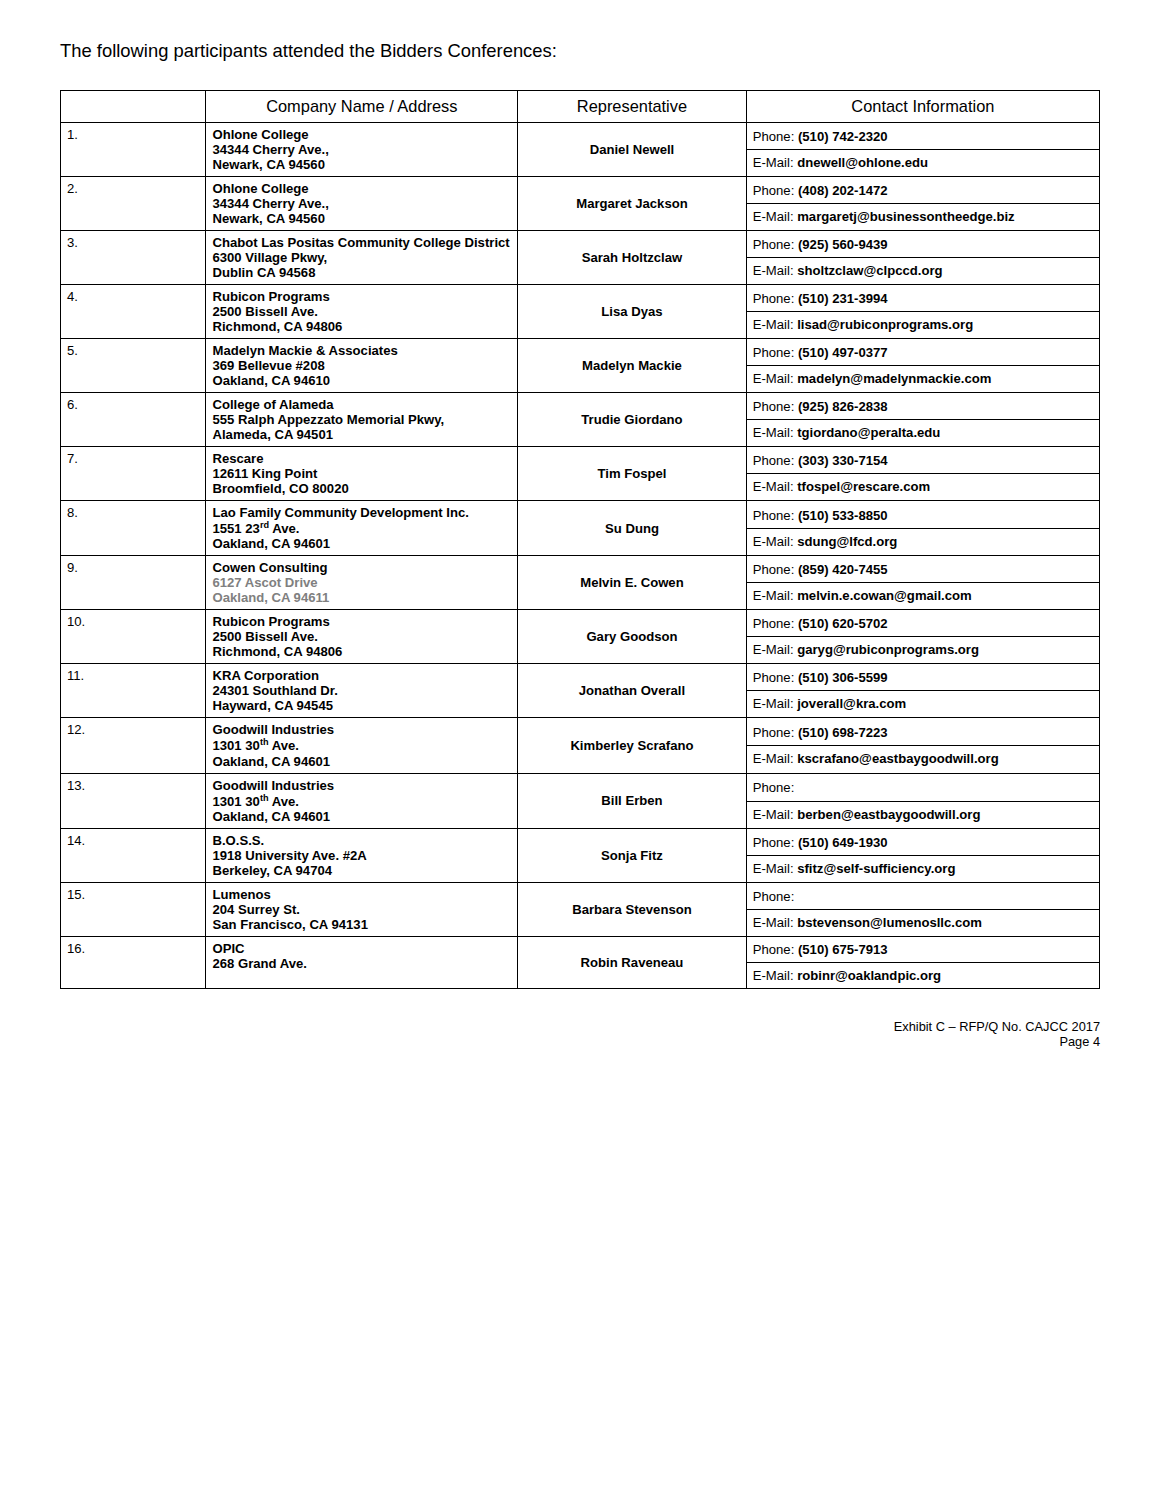The following participants attended the Bidders Conferences:
| | Company Name / Address | Representative | Contact Information |
| --- | --- | --- | --- |
| 1. | Ohlone College 34344 Cherry Ave., Newark, CA 94560 | Daniel Newell | Phone: (510) 742-2320 E-Mail: dnewell@ohlone.edu |
| 2. | Ohlone College 34344 Cherry Ave., Newark, CA 94560 | Margaret Jackson | Phone: (408) 202-1472 E-Mail: margaretj@businessontheedge.biz |
| 3. | Chabot Las Positas Community College District 6300 Village Pkwy, Dublin CA 94568 | Sarah Holtzclaw | Phone: (925) 560-9439 E-Mail: sholtzclaw@clpccd.org |
| 4. | Rubicon Programs 2500 Bissell Ave. Richmond, CA 94806 | Lisa Dyas | Phone: (510) 231-3994 E-Mail: lisad@rubiconprograms.org |
| 5. | Madelyn Mackie & Associates 369 Bellevue #208 Oakland, CA 94610 | Madelyn Mackie | Phone: (510) 497-0377 E-Mail: madelyn@madelynmackie.com |
| 6. | College of Alameda 555 Ralph Appezzato Memorial Pkwy, Alameda, CA 94501 | Trudie Giordano | Phone: (925) 826-2838 E-Mail: tgiordano@peralta.edu |
| 7. | Rescare 12611 King Point Broomfield, CO 80020 | Tim Fospel | Phone: (303) 330-7154 E-Mail: tfospel@rescare.com |
| 8. | Lao Family Community Development Inc. 1551 23 rd Ave. Oakland, CA 94601 | Su Dung | Phone: (510) 533-8850 E-Mail: sdung@lfcd.org |
| 9. | Cowen Consulting 6127 Ascot Drive Oakland, CA 94611 | Melvin E. Cowen | Phone: (859) 420-7455 E-Mail: melvin.e.cowan@gmail.com |
| 10. | Rubicon Programs 2500 Bissell Ave. Richmond, CA 94806 | Gary Goodson | Phone: (510) 620-5702 E-Mail: garyg@rubiconprograms.org |
| 11. | KRA Corporation 24301 Southland Dr. Hayward, CA 94545 | Jonathan Overall | Phone: (510) 306-5599 E-Mail: joverall@kra.com |
| 12. | Goodwill Industries 1301 30 th Ave. Oakland, CA 94601 | Kimberley Scrafano | Phone: (510) 698-7223 E-Mail: kscrafano@eastbaygoodwill.org |
| 13. | Goodwill Industries 1301 30 th Ave. Oakland, CA 94601 | Bill Erben | Phone: E-Mail: berben@eastbaygoodwill.org |
| 14. | B.O.S.S. 1918 University Ave. #2A Berkeley, CA 94704 | Sonja Fitz | Phone: (510) 649-1930 E-Mail: sfitz@self-sufficiency.org |
| 15. | Lumenos 204 Surrey St. San Francisco, CA 94131 | Barbara Stevenson | Phone: E-Mail: bstevenson@lumenosllc.com |
| 16. | OPIC 268 Grand Ave. | Robin Raveneau | Phone: (510) 675-7913 E-Mail: robinr@oaklandpic.org |
Exhibit C – RFP/Q No. CAJCC 2017
Page 4